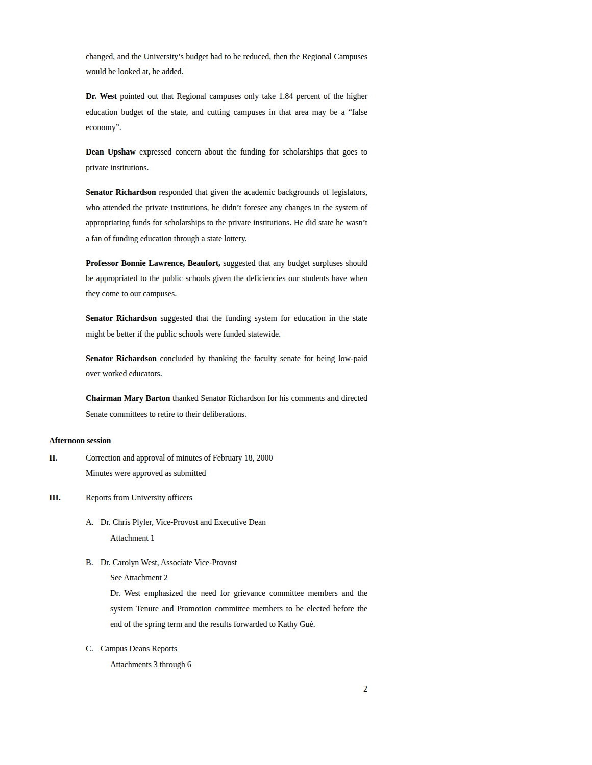changed, and the University’s budget had to be reduced, then the Regional Campuses would be looked at, he added.
Dr. West pointed out that Regional campuses only take 1.84 percent of the higher education budget of the state, and cutting campuses in that area may be a “false economy”.
Dean Upshaw expressed concern about the funding for scholarships that goes to private institutions.
Senator Richardson responded that given the academic backgrounds of legislators, who attended the private institutions, he didn’t foresee any changes in the system of appropriating funds for scholarships to the private institutions. He did state he wasn’t a fan of funding education through a state lottery.
Professor Bonnie Lawrence, Beaufort, suggested that any budget surpluses should be appropriated to the public schools given the deficiencies our students have when they come to our campuses.
Senator Richardson suggested that the funding system for education in the state might be better if the public schools were funded statewide.
Senator Richardson concluded by thanking the faculty senate for being low-paid over worked educators.
Chairman Mary Barton thanked Senator Richardson for his comments and directed Senate committees to retire to their deliberations.
Afternoon session
II.
Correction and approval of minutes of February 18, 2000
Minutes were approved as submitted
III.
Reports from University officers
A.
Dr. Chris Plyler, Vice-Provost and Executive Dean
Attachment 1
B.
Dr. Carolyn West, Associate Vice-Provost
See Attachment 2
Dr. West emphasized the need for grievance committee members and the system Tenure and Promotion committee members to be elected before the end of the spring term and the results forwarded to Kathy Gué.
C.
Campus Deans Reports
Attachments 3 through 6
2